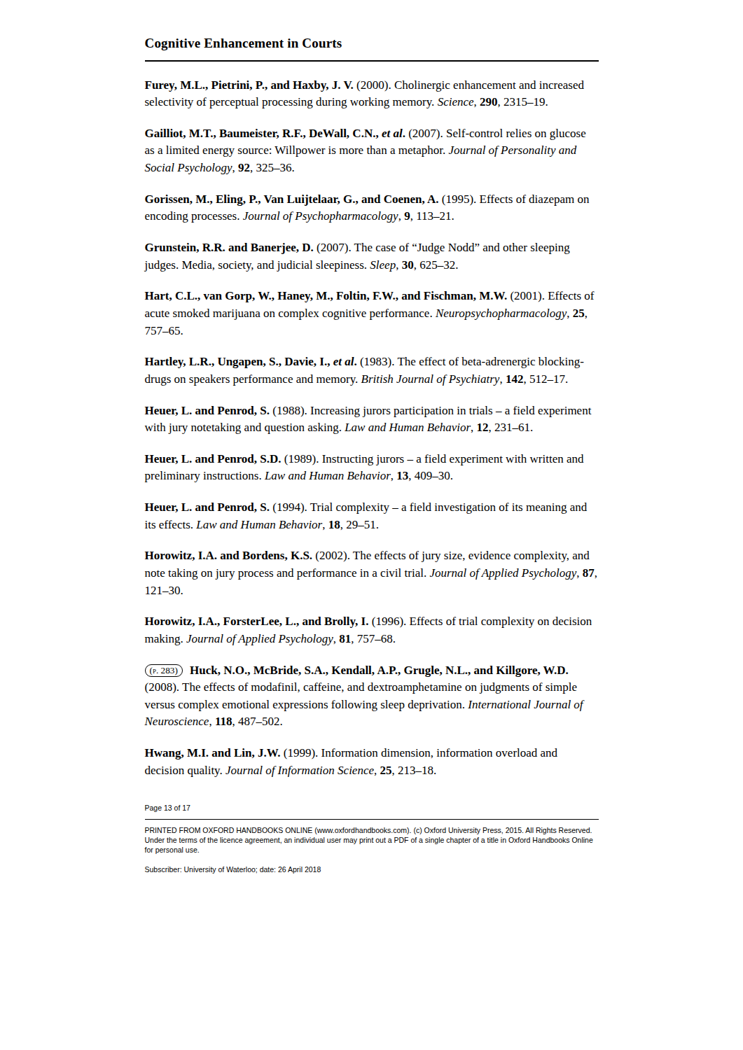Cognitive Enhancement in Courts
Furey, M.L., Pietrini, P., and Haxby, J. V. (2000). Cholinergic enhancement and increased selectivity of perceptual processing during working memory. Science, 290, 2315–19.
Gailliot, M.T., Baumeister, R.F., DeWall, C.N., et al. (2007). Self-control relies on glucose as a limited energy source: Willpower is more than a metaphor. Journal of Personality and Social Psychology, 92, 325–36.
Gorissen, M., Eling, P., Van Luijtelaar, G., and Coenen, A. (1995). Effects of diazepam on encoding processes. Journal of Psychopharmacology, 9, 113–21.
Grunstein, R.R. and Banerjee, D. (2007). The case of “Judge Nodd” and other sleeping judges. Media, society, and judicial sleepiness. Sleep, 30, 625–32.
Hart, C.L., van Gorp, W., Haney, M., Foltin, F.W., and Fischman, M.W. (2001). Effects of acute smoked marijuana on complex cognitive performance. Neuropsychopharmacology, 25, 757–65.
Hartley, L.R., Ungapen, S., Davie, I., et al. (1983). The effect of beta-adrenergic blocking-drugs on speakers performance and memory. British Journal of Psychiatry, 142, 512–17.
Heuer, L. and Penrod, S. (1988). Increasing jurors participation in trials – a field experiment with jury notetaking and question asking. Law and Human Behavior, 12, 231–61.
Heuer, L. and Penrod, S.D. (1989). Instructing jurors – a field experiment with written and preliminary instructions. Law and Human Behavior, 13, 409–30.
Heuer, L. and Penrod, S. (1994). Trial complexity – a field investigation of its meaning and its effects. Law and Human Behavior, 18, 29–51.
Horowitz, I.A. and Bordens, K.S. (2002). The effects of jury size, evidence complexity, and note taking on jury process and performance in a civil trial. Journal of Applied Psychology, 87, 121–30.
Horowitz, I.A., ForsterLee, L., and Brolly, I. (1996). Effects of trial complexity on decision making. Journal of Applied Psychology, 81, 757–68.
(p. 283) Huck, N.O., McBride, S.A., Kendall, A.P., Grugle, N.L., and Killgore, W.D. (2008). The effects of modafinil, caffeine, and dextroamphetamine on judgments of simple versus complex emotional expressions following sleep deprivation. International Journal of Neuroscience, 118, 487–502.
Hwang, M.I. and Lin, J.W. (1999). Information dimension, information overload and decision quality. Journal of Information Science, 25, 213–18.
Page 13 of 17
PRINTED FROM OXFORD HANDBOOKS ONLINE (www.oxfordhandbooks.com). (c) Oxford University Press, 2015. All Rights Reserved. Under the terms of the licence agreement, an individual user may print out a PDF of a single chapter of a title in Oxford Handbooks Online for personal use.
Subscriber: University of Waterloo; date: 26 April 2018